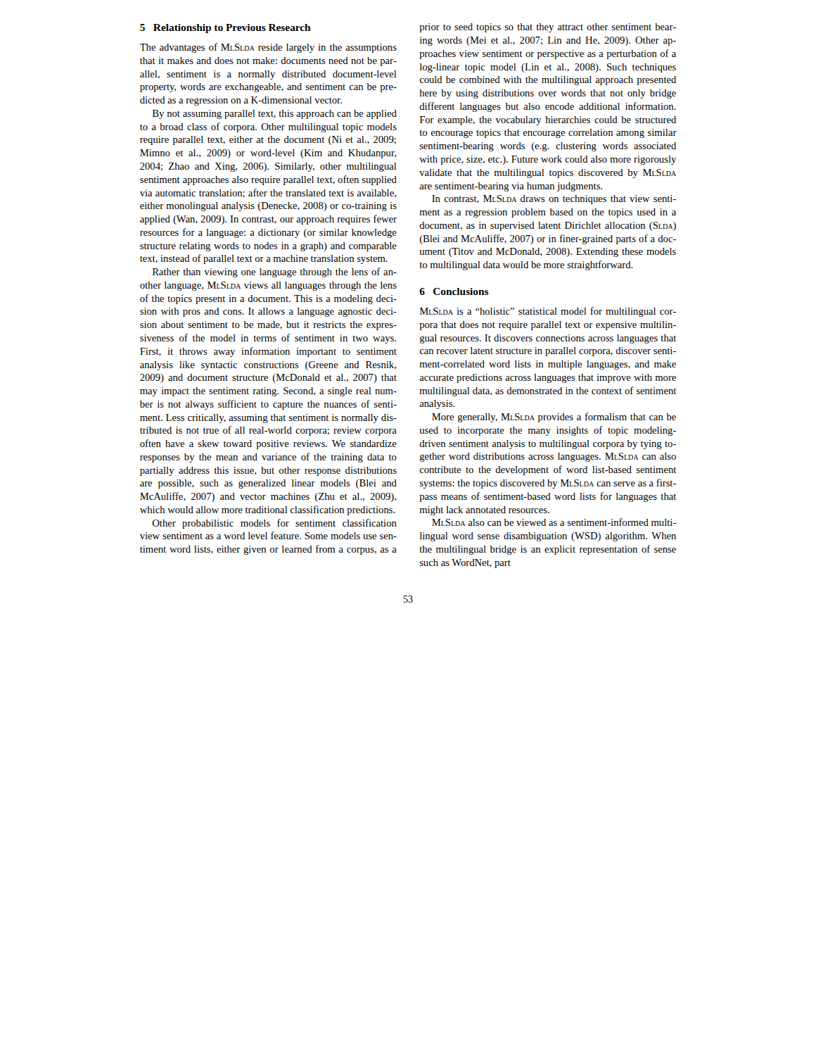5 Relationship to Previous Research
The advantages of MlSlda reside largely in the assumptions that it makes and does not make: documents need not be parallel, sentiment is a normally distributed document-level property, words are exchangeable, and sentiment can be predicted as a regression on a K-dimensional vector.
By not assuming parallel text, this approach can be applied to a broad class of corpora. Other multilingual topic models require parallel text, either at the document (Ni et al., 2009; Mimno et al., 2009) or word-level (Kim and Khudanpur, 2004; Zhao and Xing, 2006). Similarly, other multilingual sentiment approaches also require parallel text, often supplied via automatic translation; after the translated text is available, either monolingual analysis (Denecke, 2008) or co-training is applied (Wan, 2009). In contrast, our approach requires fewer resources for a language: a dictionary (or similar knowledge structure relating words to nodes in a graph) and comparable text, instead of parallel text or a machine translation system.
Rather than viewing one language through the lens of another language, MlSlda views all languages through the lens of the topics present in a document. This is a modeling decision with pros and cons. It allows a language agnostic decision about sentiment to be made, but it restricts the expressiveness of the model in terms of sentiment in two ways. First, it throws away information important to sentiment analysis like syntactic constructions (Greene and Resnik, 2009) and document structure (McDonald et al., 2007) that may impact the sentiment rating. Second, a single real number is not always sufficient to capture the nuances of sentiment. Less critically, assuming that sentiment is normally distributed is not true of all real-world corpora; review corpora often have a skew toward positive reviews. We standardize responses by the mean and variance of the training data to partially address this issue, but other response distributions are possible, such as generalized linear models (Blei and McAuliffe, 2007) and vector machines (Zhu et al., 2009), which would allow more traditional classification predictions.
Other probabilistic models for sentiment classification view sentiment as a word level feature. Some models use sentiment word lists, either given or learned from a corpus, as a prior to seed topics so that they attract other sentiment bearing words (Mei et al., 2007; Lin and He, 2009). Other approaches view sentiment or perspective as a perturbation of a log-linear topic model (Lin et al., 2008). Such techniques could be combined with the multilingual approach presented here by using distributions over words that not only bridge different languages but also encode additional information. For example, the vocabulary hierarchies could be structured to encourage topics that encourage correlation among similar sentiment-bearing words (e.g. clustering words associated with price, size, etc.). Future work could also more rigorously validate that the multilingual topics discovered by MlSlda are sentiment-bearing via human judgments.
In contrast, MlSlda draws on techniques that view sentiment as a regression problem based on the topics used in a document, as in supervised latent Dirichlet allocation (Slda) (Blei and McAuliffe, 2007) or in finer-grained parts of a document (Titov and McDonald, 2008). Extending these models to multilingual data would be more straightforward.
6 Conclusions
MlSlda is a “holistic” statistical model for multilingual corpora that does not require parallel text or expensive multilingual resources. It discovers connections across languages that can recover latent structure in parallel corpora, discover sentiment-correlated word lists in multiple languages, and make accurate predictions across languages that improve with more multilingual data, as demonstrated in the context of sentiment analysis.
More generally, MlSlda provides a formalism that can be used to incorporate the many insights of topic modeling-driven sentiment analysis to multilingual corpora by tying together word distributions across languages. MlSlda can also contribute to the development of word list-based sentiment systems: the topics discovered by MlSlda can serve as a first-pass means of sentiment-based word lists for languages that might lack annotated resources.
MlSlda also can be viewed as a sentiment-informed multilingual word sense disambiguation (WSD) algorithm. When the multilingual bridge is an explicit representation of sense such as WordNet, part
53